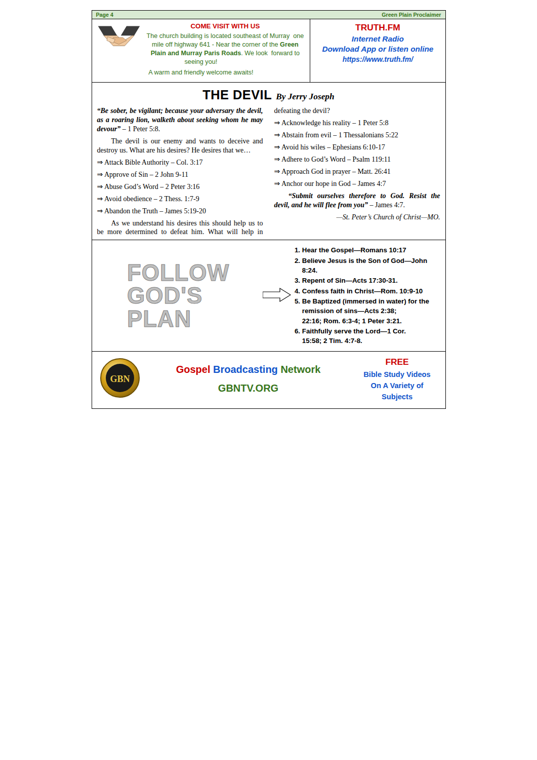Page 4 Green Plain Proclaimer
COME VISIT WITH US
The church building is located southeast of Murray one mile off highway 641 - Near the corner of the Green Plain and Murray Paris Roads. We look forward to seeing you!
A warm and friendly welcome awaits!
TRUTH.FM
Internet Radio
Download App or listen online
https://www.truth.fm/
THE DEVIL By Jerry Joseph
“Be sober, be vigilant; because your adversary the devil, as a roaring lion, walketh about seeking whom he may devour” – 1 Peter 5:8.
The devil is our enemy and wants to deceive and destroy us. What are his desires? He desires that we…
⇒ Attack Bible Authority – Col. 3:17
⇒ Approve of Sin – 2 John 9-11
⇒ Abuse God’s Word – 2 Peter 3:16
⇒ Avoid obedience – 2 Thess. 1:7-9
⇒ Abandon the Truth – James 5:19-20
As we understand his desires this should help us to be more determined to defeat him. What will help in defeating the devil?
⇒ Acknowledge his reality – 1 Peter 5:8
⇒ Abstain from evil – 1 Thessalonians 5:22
⇒ Avoid his wiles – Ephesians 6:10-17
⇒ Adhere to God’s Word – Psalm 119:11
⇒ Approach God in prayer – Matt. 26:41
⇒ Anchor our hope in God – James 4:7
“Submit ourselves therefore to God. Resist the devil, and he will flee from you” – James 4:7.
—St. Peter’s Church of Christ—MO.
FOLLOW
GOD'S
PLAN
Hear the Gospel—Romans 10:17
Believe Jesus is the Son of God—John 8:24.
Repent of Sin—Acts 17:30-31.
Confess faith in Christ—Rom. 10:9-10
Be Baptized (immersed in water) for the remission of sins—Acts 2:38; 22:16; Rom. 6:3-4; 1 Peter 3:21.
Faithfully serve the Lord—1 Cor. 15:58; 2 Tim. 4:7-8.
GBN
Gospel Broadcasting Network
GBNTV.ORG
FREE
Bible Study Videos
On A Variety of
Subjects